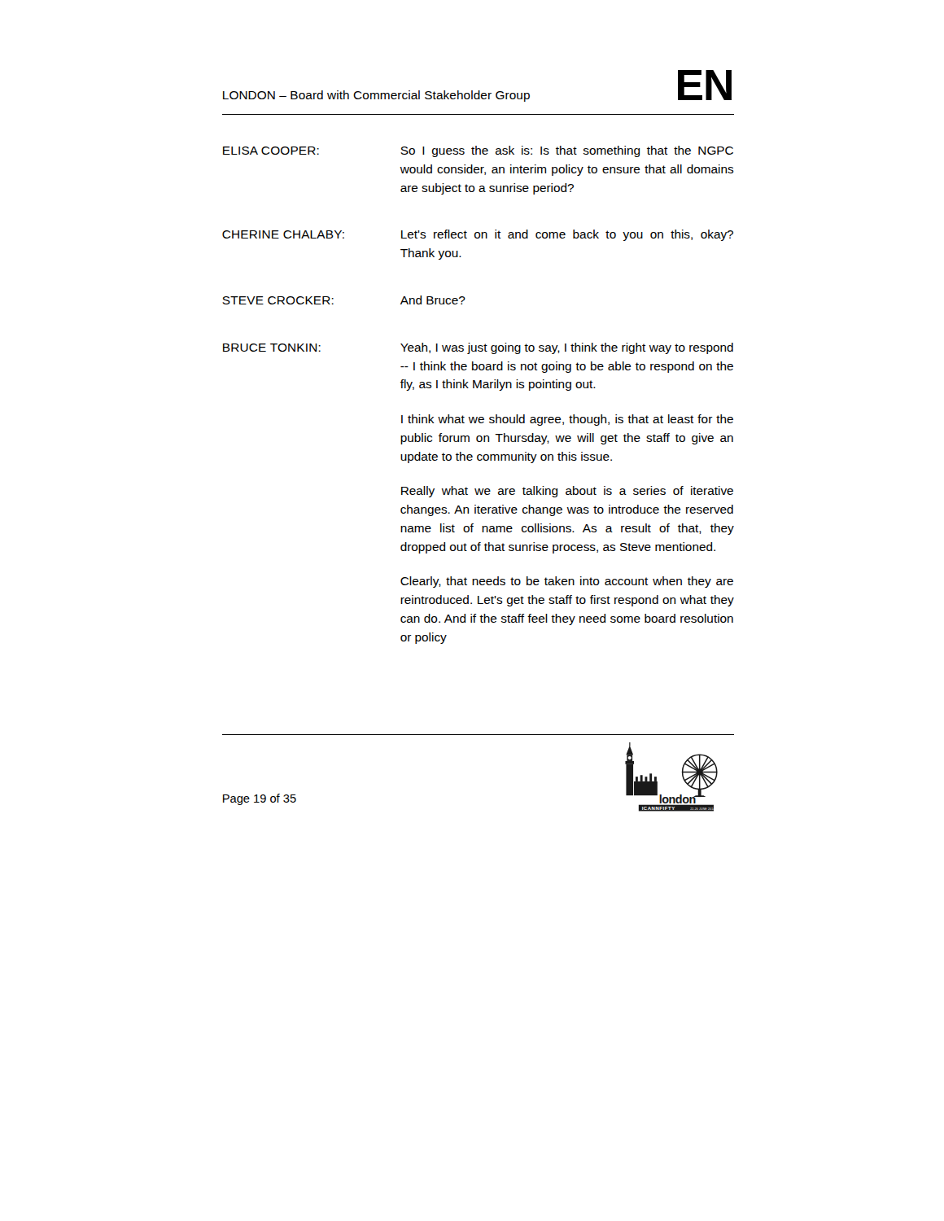LONDON – Board with Commercial Stakeholder Group
EN
ELISA COOPER:
So I guess the ask is: Is that something that the NGPC would consider, an interim policy to ensure that all domains are subject to a sunrise period?
CHERINE CHALABY:
Let's reflect on it and come back to you on this, okay? Thank you.
STEVE CROCKER:
And Bruce?
BRUCE TONKIN:
Yeah, I was just going to say, I think the right way to respond -- I think the board is not going to be able to respond on the fly, as I think Marilyn is pointing out.
I think what we should agree, though, is that at least for the public forum on Thursday, we will get the staff to give an update to the community on this issue.
Really what we are talking about is a series of iterative changes. An iterative change was to introduce the reserved name list of name collisions. As a result of that, they dropped out of that sunrise process, as Steve mentioned.
Clearly, that needs to be taken into account when they are reintroduced. Let's get the staff to first respond on what they can do. And if the staff feel they need some board resolution or policy
Page 19 of 35
london ICANNFIFTY 22-26 JUNE 2014